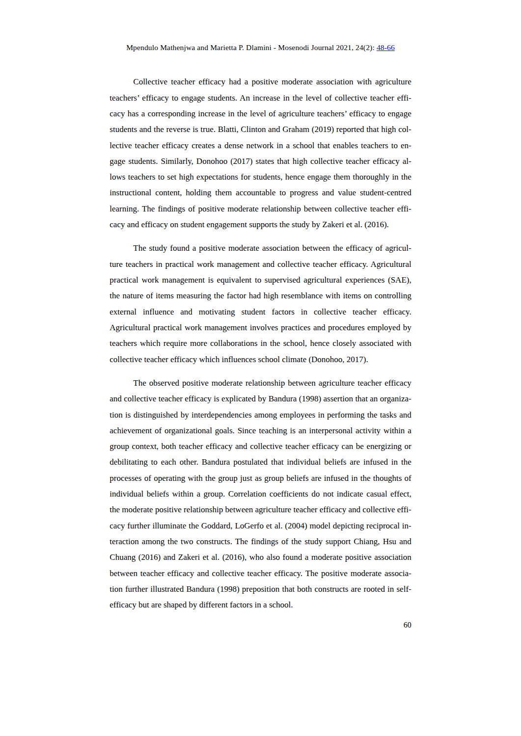Mpendulo Mathenjwa and Marietta P. Dlamini - Mosenodi Journal 2021, 24(2): 48-66
Collective teacher efficacy had a positive moderate association with agriculture teachers’ efficacy to engage students. An increase in the level of collective teacher efficacy has a corresponding increase in the level of agriculture teachers’ efficacy to engage students and the reverse is true. Blatti, Clinton and Graham (2019) reported that high collective teacher efficacy creates a dense network in a school that enables teachers to engage students. Similarly, Donohoo (2017) states that high collective teacher efficacy allows teachers to set high expectations for students, hence engage them thoroughly in the instructional content, holding them accountable to progress and value student-centred learning. The findings of positive moderate relationship between collective teacher efficacy and efficacy on student engagement supports the study by Zakeri et al. (2016).
The study found a positive moderate association between the efficacy of agriculture teachers in practical work management and collective teacher efficacy. Agricultural practical work management is equivalent to supervised agricultural experiences (SAE), the nature of items measuring the factor had high resemblance with items on controlling external influence and motivating student factors in collective teacher efficacy. Agricultural practical work management involves practices and procedures employed by teachers which require more collaborations in the school, hence closely associated with collective teacher efficacy which influences school climate (Donohoo, 2017).
The observed positive moderate relationship between agriculture teacher efficacy and collective teacher efficacy is explicated by Bandura (1998) assertion that an organization is distinguished by interdependencies among employees in performing the tasks and achievement of organizational goals. Since teaching is an interpersonal activity within a group context, both teacher efficacy and collective teacher efficacy can be energizing or debilitating to each other. Bandura postulated that individual beliefs are infused in the processes of operating with the group just as group beliefs are infused in the thoughts of individual beliefs within a group. Correlation coefficients do not indicate casual effect, the moderate positive relationship between agriculture teacher efficacy and collective efficacy further illuminate the Goddard, LoGerfo et al. (2004) model depicting reciprocal interaction among the two constructs. The findings of the study support Chiang, Hsu and Chuang (2016) and Zakeri et al. (2016), who also found a moderate positive association between teacher efficacy and collective teacher efficacy. The positive moderate association further illustrated Bandura (1998) preposition that both constructs are rooted in self-efficacy but are shaped by different factors in a school.
60